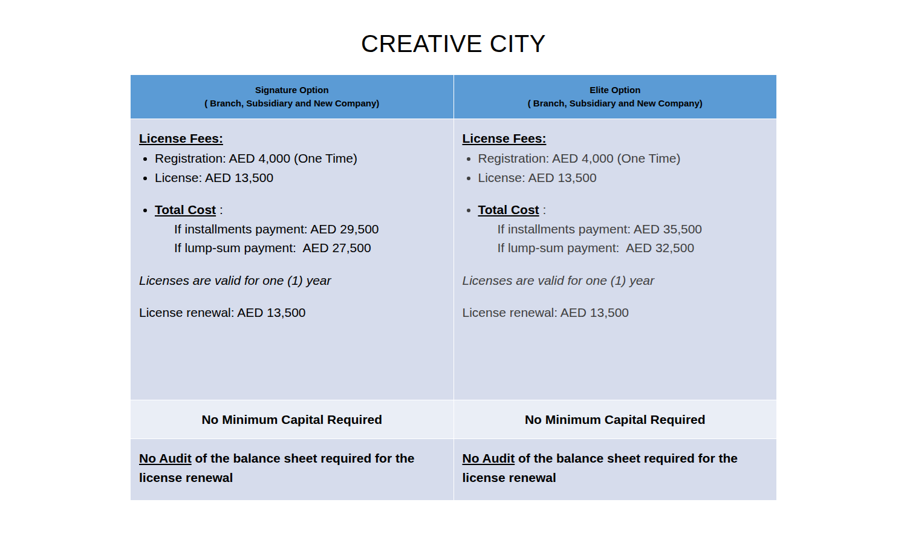CREATIVE CITY
| Signature Option ( Branch, Subsidiary and New Company) | Elite Option ( Branch, Subsidiary and New Company) |
| --- | --- |
| License Fees: Registration: AED 4,000 (One Time) License: AED 13,500 Total Cost : If installments payment: AED 29,500 If lump-sum payment: AED 27,500 Licenses are valid for one (1) year License renewal: AED 13,500 | License Fees: Registration: AED 4,000 (One Time) License: AED 13,500 Total Cost : If installments payment: AED 35,500 If lump-sum payment: AED 32,500 Licenses are valid for one (1) year License renewal: AED 13,500 |
| No Minimum Capital Required | No Minimum Capital Required |
| No Audit of the balance sheet required for the license renewal | No Audit of the balance sheet required for the license renewal |